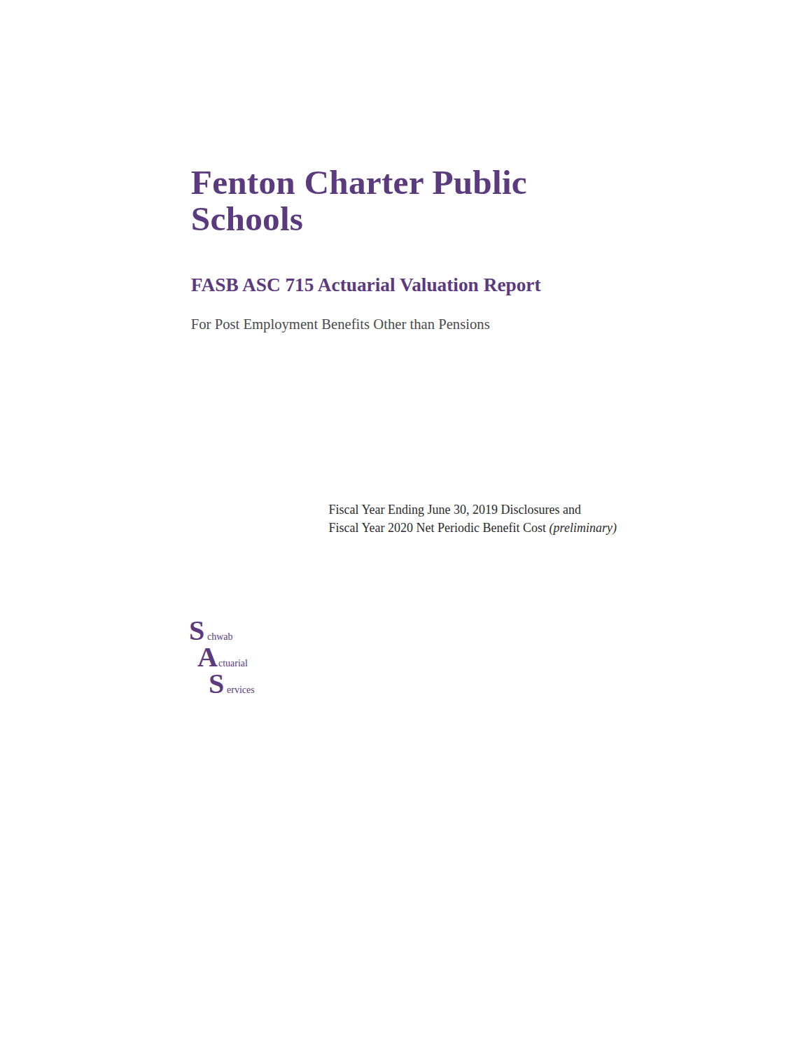Fenton Charter Public Schools
FASB ASC 715 Actuarial Valuation Report
For Post Employment Benefits Other than Pensions
Fiscal Year Ending June 30, 2019 Disclosures and
Fiscal Year 2020 Net Periodic Benefit Cost (preliminary)
S chwab A ctuarial S ervices